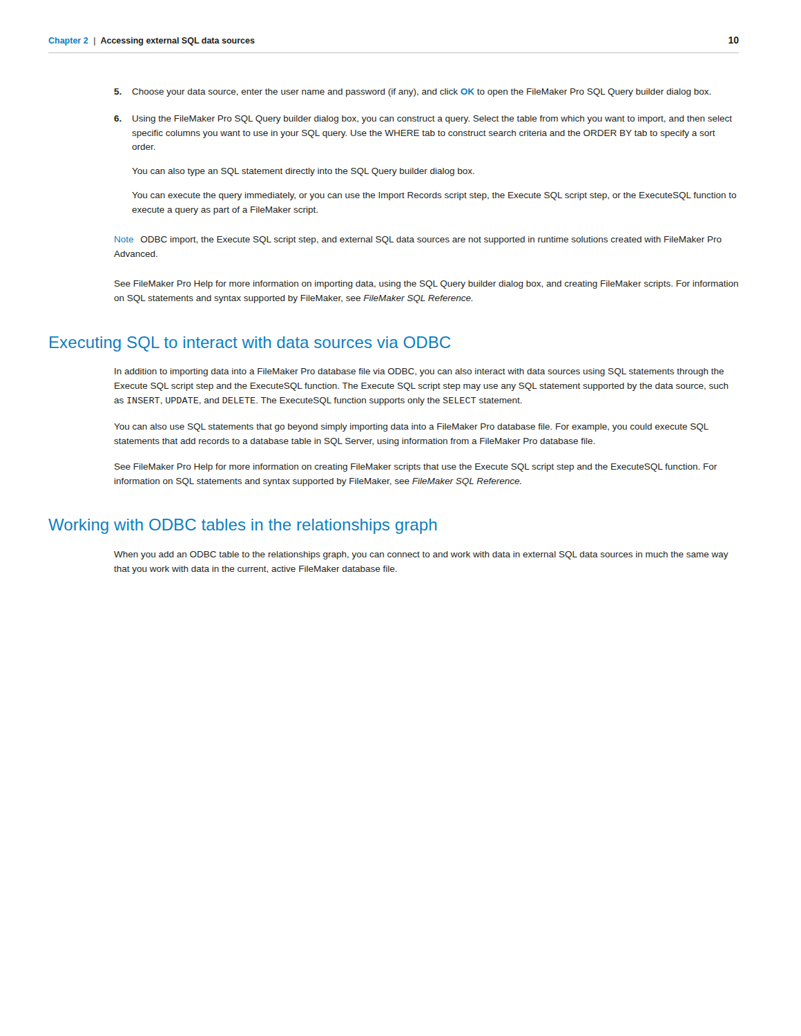Chapter 2 | Accessing external SQL data sources
10
5.
Choose your data source, enter the user name and password (if any), and click OK to open the FileMaker Pro SQL Query builder dialog box.
6.
Using the FileMaker Pro SQL Query builder dialog box, you can construct a query. Select the table from which you want to import, and then select specific columns you want to use in your SQL query. Use the WHERE tab to construct search criteria and the ORDER BY tab to specify a sort order.
You can also type an SQL statement directly into the SQL Query builder dialog box.
You can execute the query immediately, or you can use the Import Records script step, the Execute SQL script step, or the ExecuteSQL function to execute a query as part of a FileMaker script.
Note ODBC import, the Execute SQL script step, and external SQL data sources are not supported in runtime solutions created with FileMaker Pro Advanced.
See FileMaker Pro Help for more information on importing data, using the SQL Query builder dialog box, and creating FileMaker scripts. For information on SQL statements and syntax supported by FileMaker, see FileMaker SQL Reference.
Executing SQL to interact with data sources via ODBC
In addition to importing data into a FileMaker Pro database file via ODBC, you can also interact with data sources using SQL statements through the Execute SQL script step and the ExecuteSQL function. The Execute SQL script step may use any SQL statement supported by the data source, such as INSERT, UPDATE, and DELETE. The ExecuteSQL function supports only the SELECT statement.
You can also use SQL statements that go beyond simply importing data into a FileMaker Pro database file. For example, you could execute SQL statements that add records to a database table in SQL Server, using information from a FileMaker Pro database file.
See FileMaker Pro Help for more information on creating FileMaker scripts that use the Execute SQL script step and the ExecuteSQL function. For information on SQL statements and syntax supported by FileMaker, see FileMaker SQL Reference.
Working with ODBC tables in the relationships graph
When you add an ODBC table to the relationships graph, you can connect to and work with data in external SQL data sources in much the same way that you work with data in the current, active FileMaker database file.